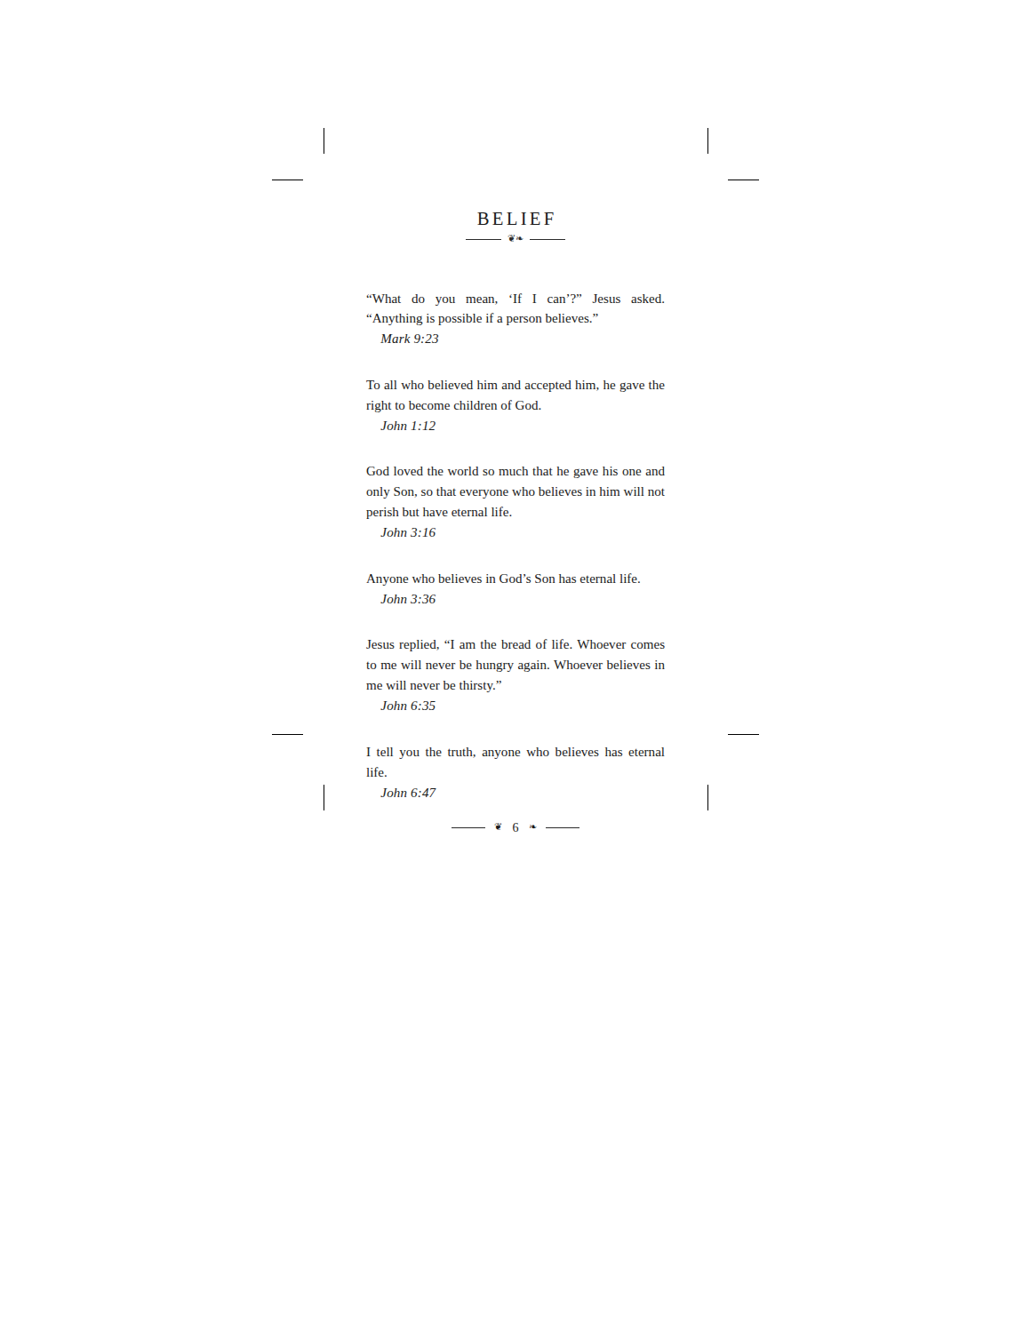BELIEF
❦❧
“What do you mean, ‘If I can’?” Jesus asked. “Anything is possible if a person believes.”
Mark 9:23
To all who believed him and accepted him, he gave the right to become children of God.
John 1:12
God loved the world so much that he gave his one and only Son, so that everyone who believes in him will not perish but have eternal life.
John 3:16
Anyone who believes in God’s Son has eternal life.
John 3:36
Jesus replied, “I am the bread of life. Whoever comes to me will never be hungry again. Whoever believes in me will never be thirsty.”
John 6:35
I tell you the truth, anyone who believes has eternal life.
John 6:47
❦ 6 ❧